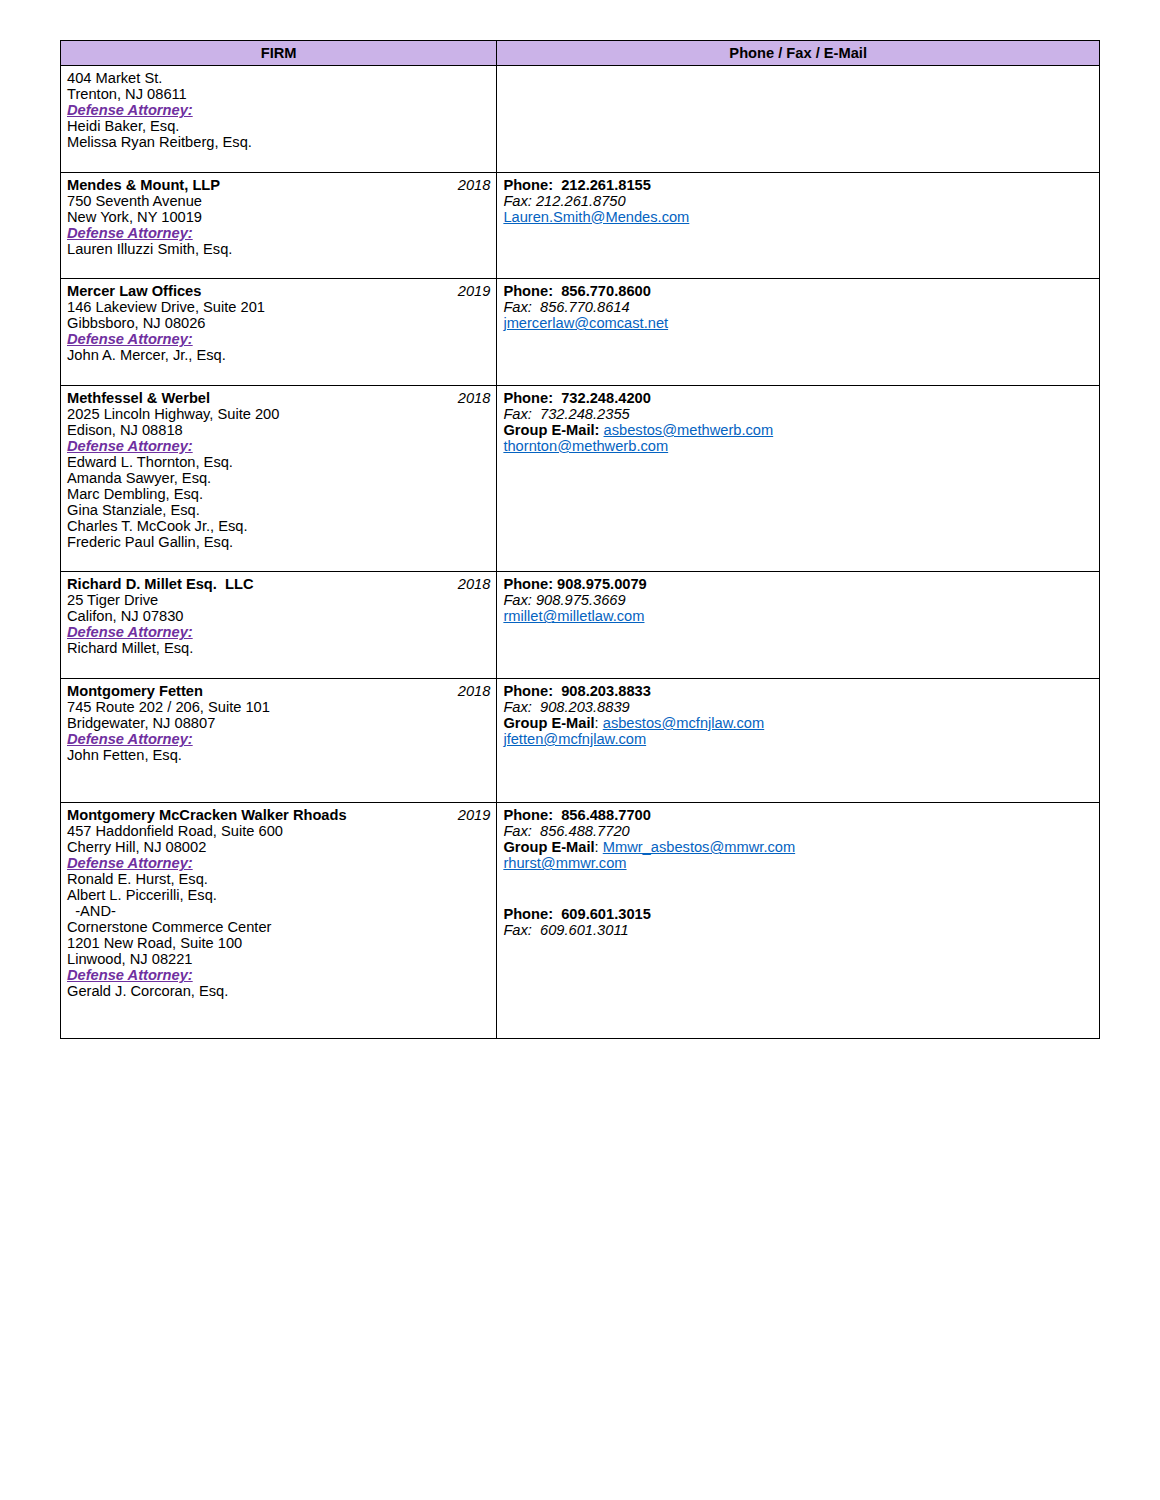| FIRM | Phone / Fax / E-Mail |
| --- | --- |
| 404 Market St. Trenton, NJ 08611 Defense Attorney: Heidi Baker, Esq. Melissa Ryan Reitberg, Esq. | |
| Mendes & Mount, LLP 2018 750 Seventh Avenue New York, NY 10019 Defense Attorney: Lauren Illuzzi Smith, Esq. | Phone: 212.261.8155 Fax: 212.261.8750 Lauren.Smith@Mendes.com |
| Mercer Law Offices 2019 146 Lakeview Drive, Suite 201 Gibbsboro, NJ 08026 Defense Attorney: John A. Mercer, Jr., Esq. | Phone: 856.770.8600 Fax: 856.770.8614 jmercerlaw@comcast.net |
| Methfessel & Werbel 2018 2025 Lincoln Highway, Suite 200 Edison, NJ 08818 Defense Attorney: Edward L. Thornton, Esq. Amanda Sawyer, Esq. Marc Dembling, Esq. Gina Stanziale, Esq. Charles T. McCook Jr., Esq. Frederic Paul Gallin, Esq. | Phone: 732.248.4200 Fax: 732.248.2355 Group E-Mail: asbestos@methwerb.com thornton@methwerb.com |
| Richard D. Millet Esq. LLC 2018 25 Tiger Drive Califon, NJ 07830 Defense Attorney: Richard Millet, Esq. | Phone: 908.975.0079 Fax: 908.975.3669 rmillet@milletlaw.com |
| Montgomery Fetten 2018 745 Route 202 / 206, Suite 101 Bridgewater, NJ 08807 Defense Attorney: John Fetten, Esq. | Phone: 908.203.8833 Fax: 908.203.8839 Group E-Mail : asbestos@mcfnjlaw.com jfetten@mcfnjlaw.com |
| Montgomery McCracken Walker Rhoads 2019 457 Haddonfield Road, Suite 600 Cherry Hill, NJ 08002 Defense Attorney: Ronald E. Hurst, Esq. Albert L. Piccerilli, Esq. -AND- Cornerstone Commerce Center 1201 New Road, Suite 100 Linwood, NJ 08221 Defense Attorney: Gerald J. Corcoran, Esq. | Phone: 856.488.7700 Fax: 856.488.7720 Group E-Mail : Mmwr_asbestos@mmwr.com rhurst@mmwr.com Phone: 609.601.3015 Fax: 609.601.3011 |